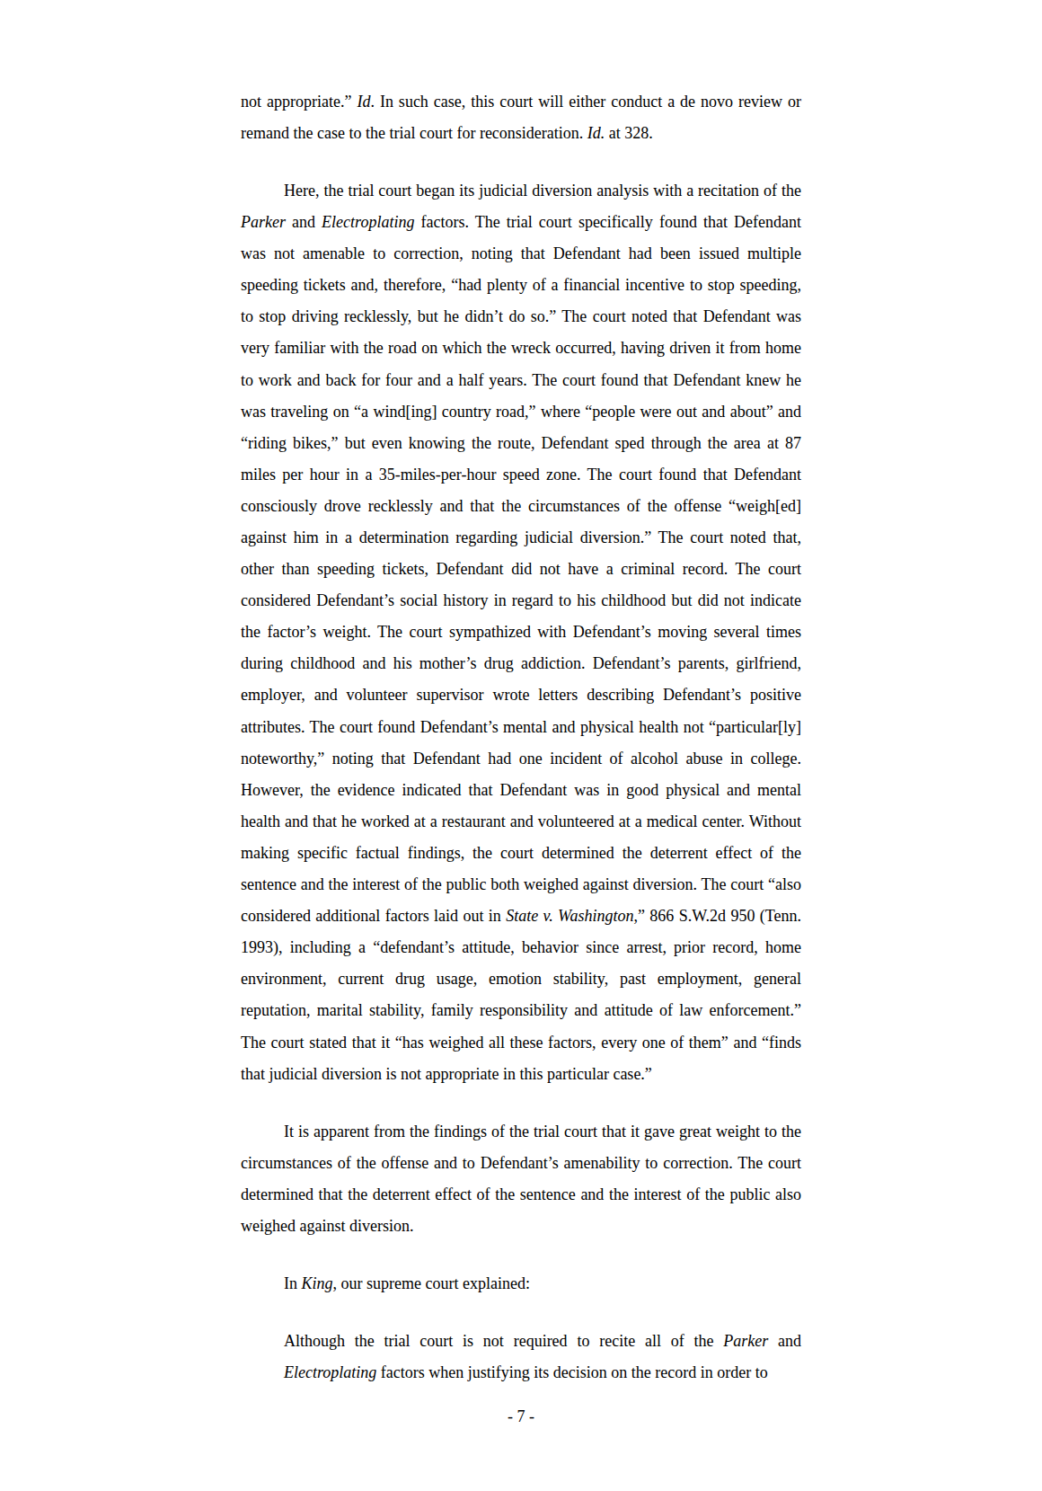not appropriate.” Id. In such case, this court will either conduct a de novo review or remand the case to the trial court for reconsideration. Id. at 328.
Here, the trial court began its judicial diversion analysis with a recitation of the Parker and Electroplating factors. The trial court specifically found that Defendant was not amenable to correction, noting that Defendant had been issued multiple speeding tickets and, therefore, “had plenty of a financial incentive to stop speeding, to stop driving recklessly, but he didn’t do so.” The court noted that Defendant was very familiar with the road on which the wreck occurred, having driven it from home to work and back for four and a half years. The court found that Defendant knew he was traveling on “a wind[ing] country road,” where “people were out and about” and “riding bikes,” but even knowing the route, Defendant sped through the area at 87 miles per hour in a 35-miles-per-hour speed zone. The court found that Defendant consciously drove recklessly and that the circumstances of the offense “weigh[ed] against him in a determination regarding judicial diversion.” The court noted that, other than speeding tickets, Defendant did not have a criminal record. The court considered Defendant’s social history in regard to his childhood but did not indicate the factor’s weight. The court sympathized with Defendant’s moving several times during childhood and his mother’s drug addiction. Defendant’s parents, girlfriend, employer, and volunteer supervisor wrote letters describing Defendant’s positive attributes. The court found Defendant’s mental and physical health not “particular[ly] noteworthy,” noting that Defendant had one incident of alcohol abuse in college. However, the evidence indicated that Defendant was in good physical and mental health and that he worked at a restaurant and volunteered at a medical center. Without making specific factual findings, the court determined the deterrent effect of the sentence and the interest of the public both weighed against diversion. The court “also considered additional factors laid out in State v. Washington,” 866 S.W.2d 950 (Tenn. 1993), including a “defendant’s attitude, behavior since arrest, prior record, home environment, current drug usage, emotion stability, past employment, general reputation, marital stability, family responsibility and attitude of law enforcement.” The court stated that it “has weighed all these factors, every one of them” and “finds that judicial diversion is not appropriate in this particular case.”
It is apparent from the findings of the trial court that it gave great weight to the circumstances of the offense and to Defendant’s amenability to correction. The court determined that the deterrent effect of the sentence and the interest of the public also weighed against diversion.
In King, our supreme court explained:
Although the trial court is not required to recite all of the Parker and Electroplating factors when justifying its decision on the record in order to
- 7 -